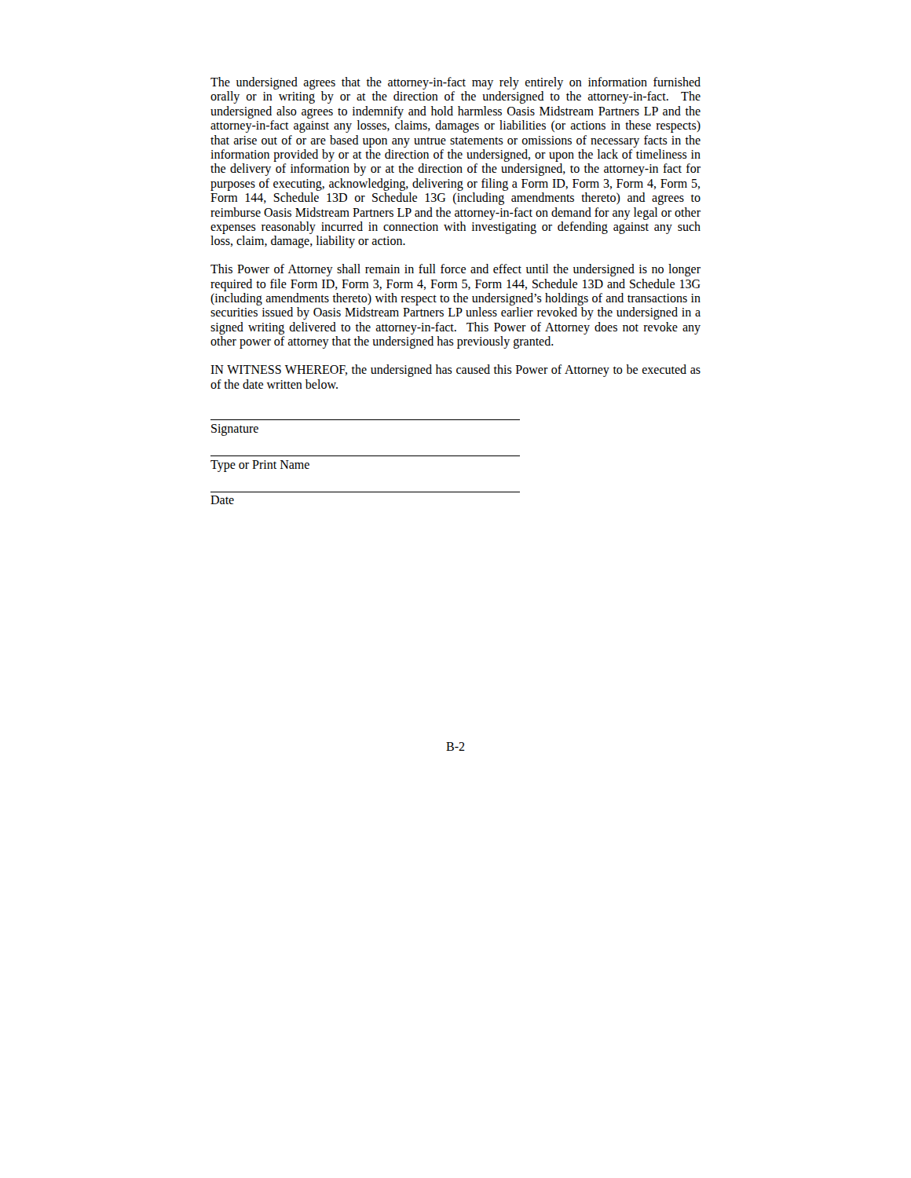The undersigned agrees that the attorney-in-fact may rely entirely on information furnished orally or in writing by or at the direction of the undersigned to the attorney-in-fact. The undersigned also agrees to indemnify and hold harmless Oasis Midstream Partners LP and the attorney-in-fact against any losses, claims, damages or liabilities (or actions in these respects) that arise out of or are based upon any untrue statements or omissions of necessary facts in the information provided by or at the direction of the undersigned, or upon the lack of timeliness in the delivery of information by or at the direction of the undersigned, to the attorney-in fact for purposes of executing, acknowledging, delivering or filing a Form ID, Form 3, Form 4, Form 5, Form 144, Schedule 13D or Schedule 13G (including amendments thereto) and agrees to reimburse Oasis Midstream Partners LP and the attorney-in-fact on demand for any legal or other expenses reasonably incurred in connection with investigating or defending against any such loss, claim, damage, liability or action.
This Power of Attorney shall remain in full force and effect until the undersigned is no longer required to file Form ID, Form 3, Form 4, Form 5, Form 144, Schedule 13D and Schedule 13G (including amendments thereto) with respect to the undersigned’s holdings of and transactions in securities issued by Oasis Midstream Partners LP unless earlier revoked by the undersigned in a signed writing delivered to the attorney-in-fact. This Power of Attorney does not revoke any other power of attorney that the undersigned has previously granted.
IN WITNESS WHEREOF, the undersigned has caused this Power of Attorney to be executed as of the date written below.
Signature
Type or Print Name
Date
B-2